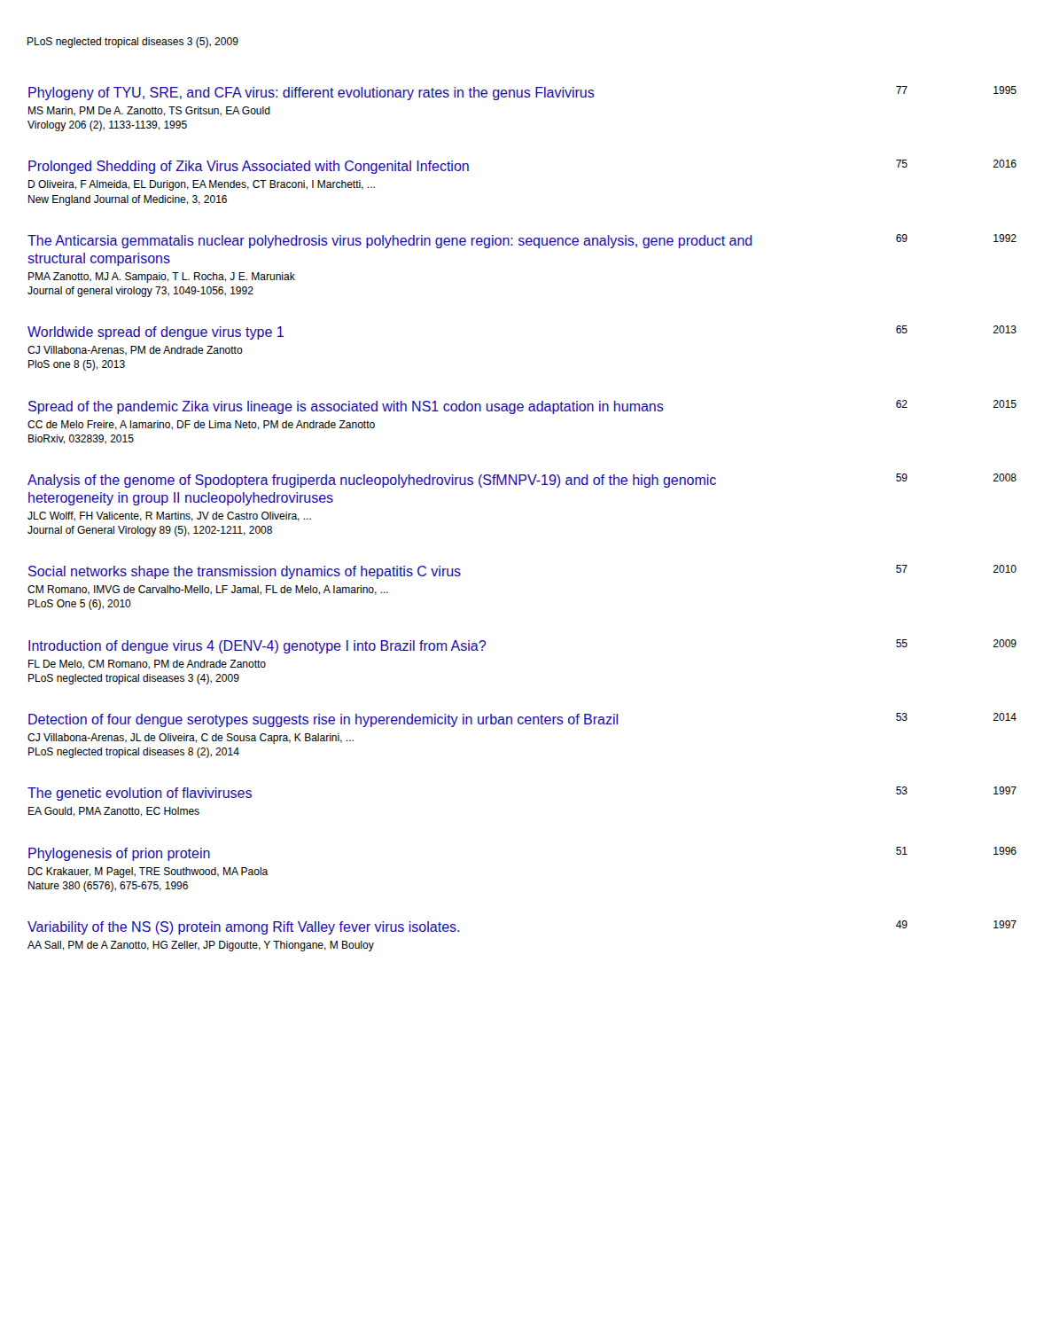PLoS neglected tropical diseases 3 (5), 2009
| Phylogeny of TYU, SRE, and CFA virus: different evolutionary rates in the genus Flavivirus MS Marin, PM De A. Zanotto, TS Gritsun, EA Gould Virology 206 (2), 1133-1139, 1995 | 77 | 1995 |
| Prolonged Shedding of Zika Virus Associated with Congenital Infection D Oliveira, F Almeida, EL Durigon, EA Mendes, CT Braconi, I Marchetti, ... New England Journal of Medicine, 3, 2016 | 75 | 2016 |
| The Anticarsia gemmatalis nuclear polyhedrosis virus polyhedrin gene region: sequence analysis, gene product and structural comparisons PMA Zanotto, MJ A. Sampaio, T L. Rocha, J E. Maruniak Journal of general virology 73, 1049-1056, 1992 | 69 | 1992 |
| Worldwide spread of dengue virus type 1 CJ Villabona-Arenas, PM de Andrade Zanotto PloS one 8 (5), 2013 | 65 | 2013 |
| Spread of the pandemic Zika virus lineage is associated with NS1 codon usage adaptation in humans CC de Melo Freire, A Iamarino, DF de Lima Neto, PM de Andrade Zanotto BioRxiv, 032839, 2015 | 62 | 2015 |
| Analysis of the genome of Spodoptera frugiperda nucleopolyhedrovirus (SfMNPV-19) and of the high genomic heterogeneity in group II nucleopolyhedroviruses JLC Wolff, FH Valicente, R Martins, JV de Castro Oliveira, ... Journal of General Virology 89 (5), 1202-1211, 2008 | 59 | 2008 |
| Social networks shape the transmission dynamics of hepatitis C virus CM Romano, IMVG de Carvalho-Mello, LF Jamal, FL de Melo, A Iamarino, ... PLoS One 5 (6), 2010 | 57 | 2010 |
| Introduction of dengue virus 4 (DENV-4) genotype I into Brazil from Asia? FL De Melo, CM Romano, PM de Andrade Zanotto PLoS neglected tropical diseases 3 (4), 2009 | 55 | 2009 |
| Detection of four dengue serotypes suggests rise in hyperendemicity in urban centers of Brazil CJ Villabona-Arenas, JL de Oliveira, C de Sousa Capra, K Balarini, ... PLoS neglected tropical diseases 8 (2), 2014 | 53 | 2014 |
| The genetic evolution of flaviviruses EA Gould, PMA Zanotto, EC Holmes | 53 | 1997 |
| Phylogenesis of prion protein DC Krakauer, M Pagel, TRE Southwood, MA Paola Nature 380 (6576), 675-675, 1996 | 51 | 1996 |
| Variability of the NS (S) protein among Rift Valley fever virus isolates. AA Sall, PM de A Zanotto, HG Zeller, JP Digoutte, Y Thiongane, M Bouloy | 49 | 1997 |